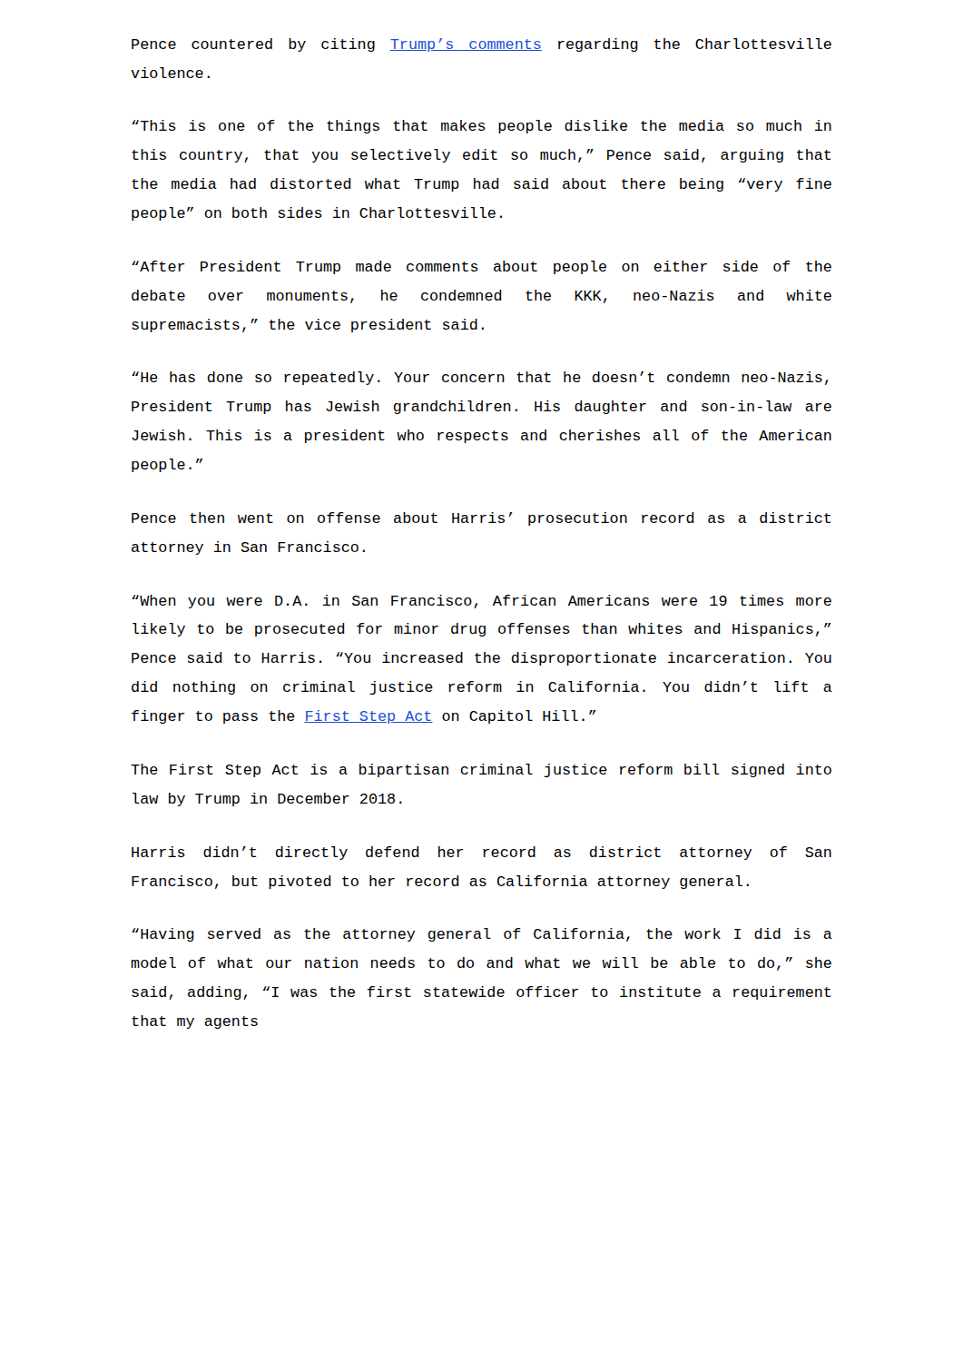Pence countered by citing Trump’s comments regarding the Charlottesville violence.
“This is one of the things that makes people dislike the media so much in this country, that you selectively edit so much,” Pence said, arguing that the media had distorted what Trump had said about there being “very fine people” on both sides in Charlottesville.
“After President Trump made comments about people on either side of the debate over monuments, he condemned the KKK, neo-Nazis and white supremacists,” the vice president said.
“He has done so repeatedly. Your concern that he doesn’t condemn neo-Nazis, President Trump has Jewish grandchildren. His daughter and son-in-law are Jewish. This is a president who respects and cherishes all of the American people.”
Pence then went on offense about Harris’ prosecution record as a district attorney in San Francisco.
“When you were D.A. in San Francisco, African Americans were 19 times more likely to be prosecuted for minor drug offenses than whites and Hispanics,” Pence said to Harris. “You increased the disproportionate incarceration. You did nothing on criminal justice reform in California. You didn’t lift a finger to pass the First Step Act on Capitol Hill.”
The First Step Act is a bipartisan criminal justice reform bill signed into law by Trump in December 2018.
Harris didn’t directly defend her record as district attorney of San Francisco, but pivoted to her record as California attorney general.
“Having served as the attorney general of California, the work I did is a model of what our nation needs to do and what we will be able to do,” she said, adding, “I was the first statewide officer to institute a requirement that my agents